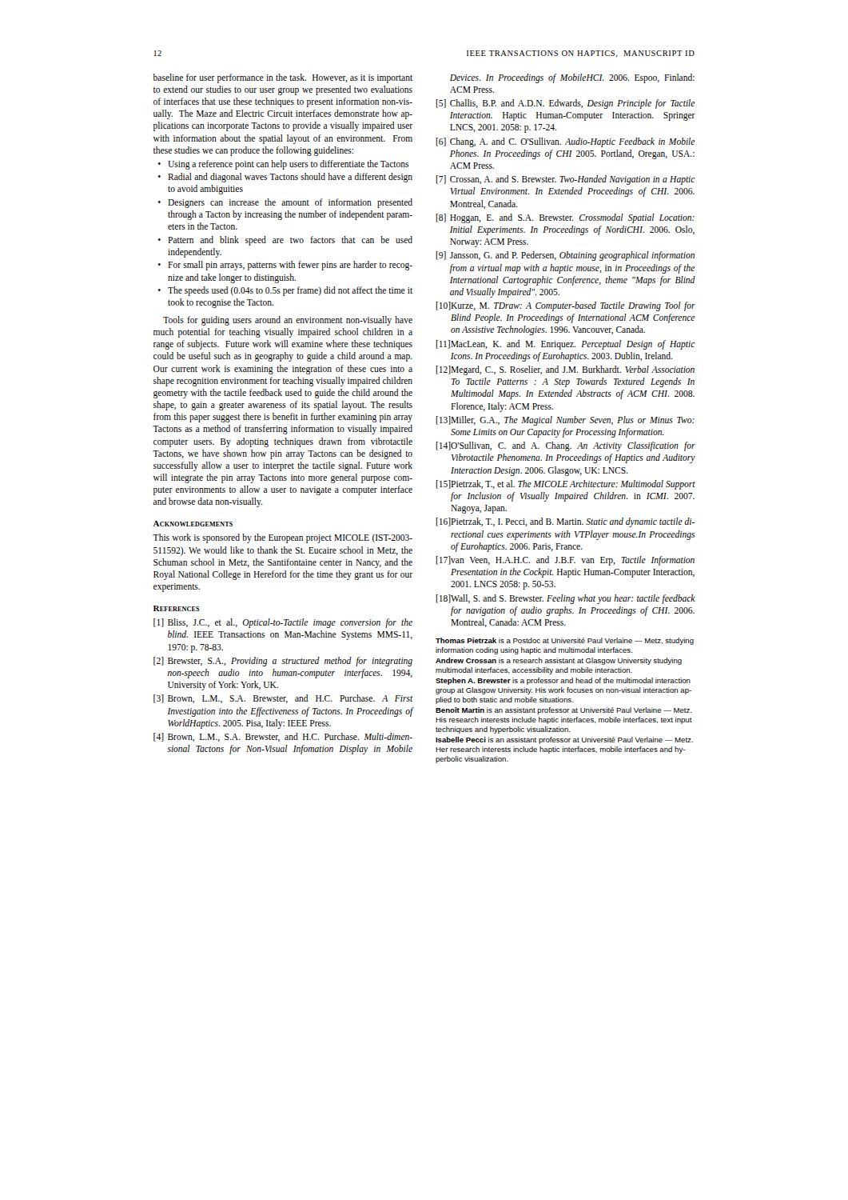12 IEEE TRANSACTIONS ON HAPTICS, MANUSCRIPT ID
baseline for user performance in the task. However, as it is important to extend our studies to our user group we presented two evaluations of interfaces that use these techniques to present information non-visually. The Maze and Electric Circuit interfaces demonstrate how applications can incorporate Tactons to provide a visually impaired user with information about the spatial layout of an environment. From these studies we can produce the following guidelines:
Using a reference point can help users to differentiate the Tactons
Radial and diagonal waves Tactons should have a different design to avoid ambiguities
Designers can increase the amount of information presented through a Tacton by increasing the number of independent parameters in the Tacton.
Pattern and blink speed are two factors that can be used independently.
For small pin arrays, patterns with fewer pins are harder to recognize and take longer to distinguish.
The speeds used (0.04s to 0.5s per frame) did not affect the time it took to recognise the Tacton.
Tools for guiding users around an environment non-visually have much potential for teaching visually impaired school children in a range of subjects. Future work will examine where these techniques could be useful such as in geography to guide a child around a map. Our current work is examining the integration of these cues into a shape recognition environment for teaching visually impaired children geometry with the tactile feedback used to guide the child around the shape, to gain a greater awareness of its spatial layout. The results from this paper suggest there is benefit in further examining pin array Tactons as a method of transferring information to visually impaired computer users. By adopting techniques drawn from vibrotactile Tactons, we have shown how pin array Tactons can be designed to successfully allow a user to interpret the tactile signal. Future work will integrate the pin array Tactons into more general purpose computer environments to allow a user to navigate a computer interface and browse data non-visually.
Acknowledgements
This work is sponsored by the European project MICOLE (IST-2003-511592). We would like to thank the St. Eucaire school in Metz, the Schuman school in Metz, the Santifontaine center in Nancy, and the Royal National College in Hereford for the time they grant us for our experiments.
References
[1] Bliss, J.C., et al., Optical-to-Tactile image conversion for the blind. IEEE Transactions on Man-Machine Systems MMS-11, 1970: p. 78-83.
[2] Brewster, S.A., Providing a structured method for integrating non-speech audio into human-computer interfaces. 1994, University of York: York, UK.
[3] Brown, L.M., S.A. Brewster, and H.C. Purchase. A First Investigation into the Effectiveness of Tactons. In Proceedings of WorldHaptics. 2005. Pisa, Italy: IEEE Press.
[4] Brown, L.M., S.A. Brewster, and H.C. Purchase. Multi-dimensional Tactons for Non-Visual Infomation Display in Mobile Devices. In Proceedings of MobileHCI. 2006. Espoo, Finland: ACM Press.
[5] Challis, B.P. and A.D.N. Edwards, Design Principle for Tactile Interaction. Haptic Human-Computer Interaction. Springer LNCS, 2001. 2058: p. 17-24.
[6] Chang, A. and C. O'Sullivan. Audio-Haptic Feedback in Mobile Phones. In Proceedings of CHI 2005. Portland, Oregan, USA.: ACM Press.
[7] Crossan, A. and S. Brewster. Two-Handed Navigation in a Haptic Virtual Environment. In Extended Proceedings of CHI. 2006. Montreal, Canada.
[8] Hoggan, E. and S.A. Brewster. Crossmodal Spatial Location: Initial Experiments. In Proceedings of NordiCHI. 2006. Oslo, Norway: ACM Press.
[9] Jansson, G. and P. Pedersen, Obtaining geographical information from a virtual map with a haptic mouse, in in Proceedings of the International Cartographic Conference, theme "Maps for Blind and Visually Impaired". 2005.
[10] Kurze, M. TDraw: A Computer-based Tactile Drawing Tool for Blind People. In Proceedings of International ACM Conference on Assistive Technologies. 1996. Vancouver, Canada.
[11] MacLean, K. and M. Enriquez. Perceptual Design of Haptic Icons. In Proceedings of Eurohaptics. 2003. Dublin, Ireland.
[12] Megard, C., S. Roselier, and J.M. Burkhardt. Verbal Association To Tactile Patterns : A Step Towards Textured Legends In Multimodal Maps. In Extended Abstracts of ACM CHI. 2008. Florence, Italy: ACM Press.
[13] Miller, G.A., The Magical Number Seven, Plus or Minus Two: Some Limits on Our Capacity for Processing Information.
[14] O'Sullivan, C. and A. Chang. An Activity Classification for Vibrotactile Phenomena. In Proceedings of Haptics and Auditory Interaction Design. 2006. Glasgow, UK: LNCS.
[15] Pietrzak, T., et al. The MICOLE Architecture: Multimodal Support for Inclusion of Visually Impaired Children. in ICMI. 2007. Nagoya, Japan.
[16] Pietrzak, T., I. Pecci, and B. Martin. Static and dynamic tactile directional cues experiments with VTPlayer mouse.In Proceedings of Eurohaptics. 2006. Paris, France.
[17] van Veen, H.A.H.C. and J.B.F. van Erp, Tactile Information Presentation in the Cockpit. Haptic Human-Computer Interaction, 2001. LNCS 2058: p. 50-53.
[18] Wall, S. and S. Brewster. Feeling what you hear: tactile feedback for navigation of audio graphs. In Proceedings of CHI. 2006. Montreal, Canada: ACM Press.
Thomas Pietrzak is a Postdoc at Université Paul Verlaine — Metz, studying information coding using haptic and multimodal interfaces.
Andrew Crossan is a research assistant at Glasgow University studying multimodal interfaces, accessibility and mobile interaction.
Stephen A. Brewster is a professor and head of the multimodal interaction group at Glasgow University. His work focuses on non-visual interaction applied to both static and mobile situations.
Benoît Martin is an assistant professor at Université Paul Verlaine — Metz. His research interests include haptic interfaces, mobile interfaces, text input techniques and hyperbolic visualization.
Isabelle Pecci is an assistant professor at Université Paul Verlaine — Metz. Her research interests include haptic interfaces, mobile interfaces and hyperbolic visualization.